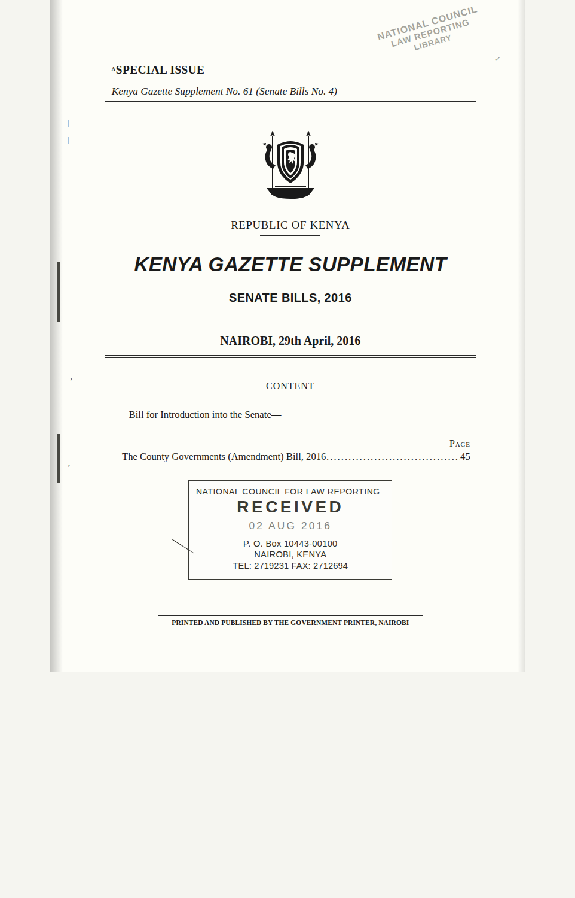NATIONAL COUNCIL LAW REPORTING LIBRARY
✓
|
|
ʼ
ʼ
ʌ SPECIAL ISSUE
Kenya Gazette Supplement No. 61 (Senate Bills No. 4)
REPUBLIC OF KENYA
KENYA GAZETTE SUPPLEMENT
SENATE BILLS, 2016
NAIROBI, 29th April, 2016
CONTENT
Bill for Introduction into the Senate—
Page
The County Governments (Amendment) Bill, 2016 .............................................................................................. 45
NATIONAL COUNCIL FOR LAW REPORTING
RECEIVED
02 AUG 2016
P. O. Box 10443-00100
NAIROBI, KENYA
TEL: 2719231 FAX: 2712694
PRINTED AND PUBLISHED BY THE GOVERNMENT PRINTER, NAIROBI